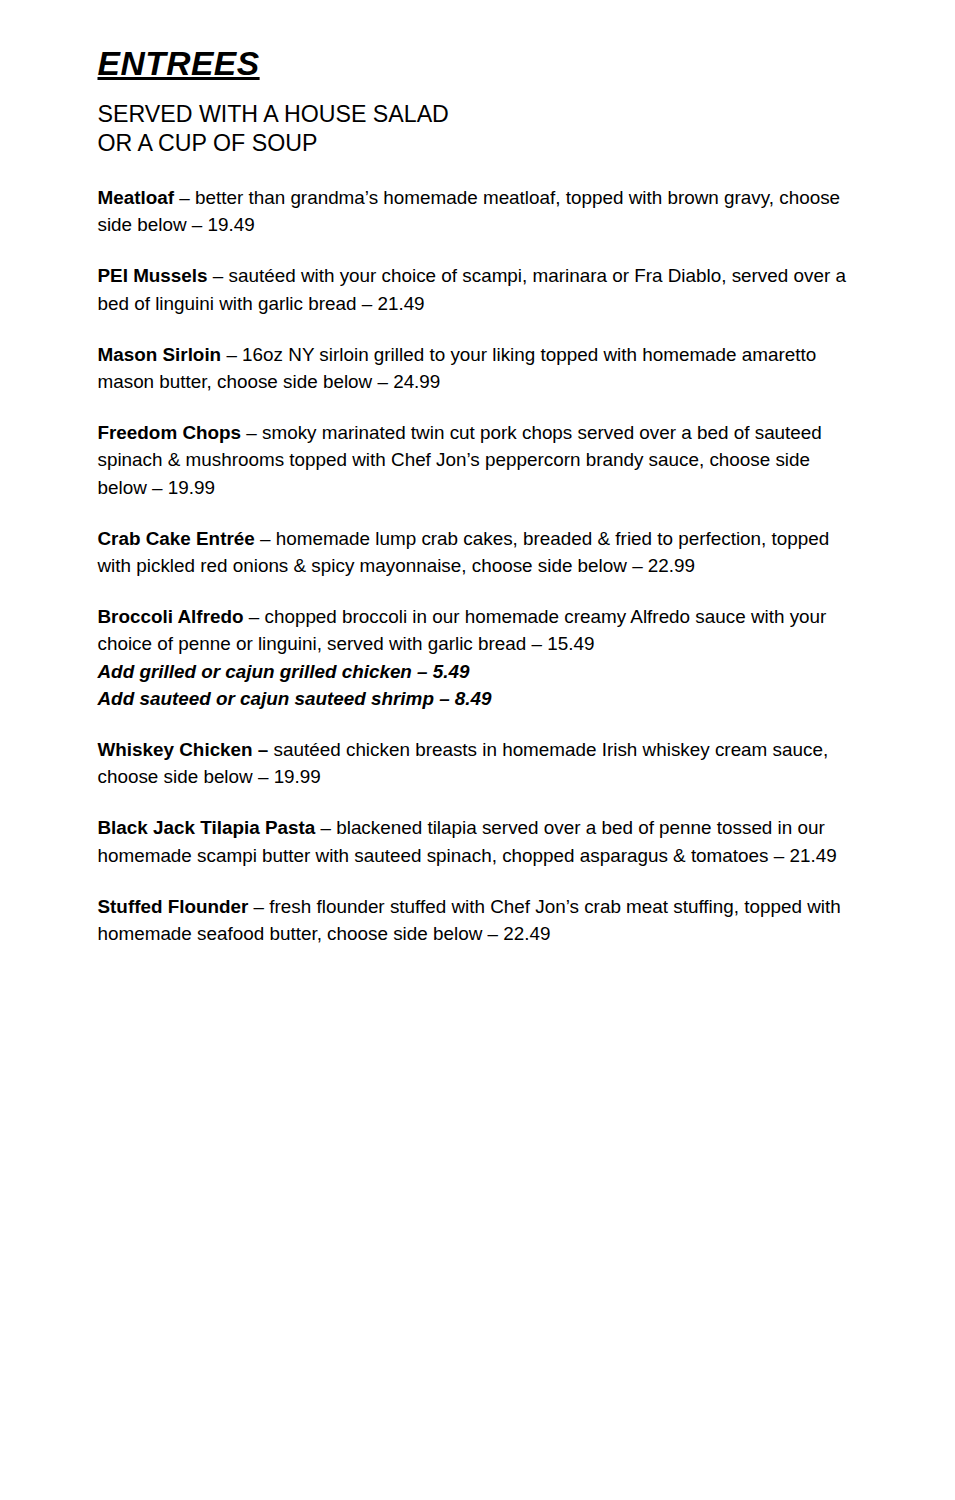ENTREES
SERVED WITH A HOUSE SALAD
OR A CUP OF SOUP
Meatloaf – better than grandma’s homemade meatloaf, topped with brown gravy, choose side below – 19.49
PEI Mussels – sautéed with your choice of scampi, marinara or Fra Diablo, served over a bed of linguini with garlic bread – 21.49
Mason Sirloin – 16oz NY sirloin grilled to your liking topped with homemade amaretto mason butter, choose side below – 24.99
Freedom Chops – smoky marinated twin cut pork chops served over a bed of sauteed spinach & mushrooms topped with Chef Jon’s peppercorn brandy sauce, choose side below – 19.99
Crab Cake Entrée – homemade lump crab cakes, breaded & fried to perfection, topped with pickled red onions & spicy mayonnaise, choose side below – 22.99
Broccoli Alfredo – chopped broccoli in our homemade creamy Alfredo sauce with your choice of penne or linguini, served with garlic bread – 15.49 Add grilled or cajun grilled chicken – 5.49 Add sauteed or cajun sauteed shrimp – 8.49
Whiskey Chicken – sautéed chicken breasts in homemade Irish whiskey cream sauce, choose side below – 19.99
Black Jack Tilapia Pasta – blackened tilapia served over a bed of penne tossed in our homemade scampi butter with sauteed spinach, chopped asparagus & tomatoes – 21.49
Stuffed Flounder – fresh flounder stuffed with Chef Jon’s crab meat stuffing, topped with homemade seafood butter, choose side below – 22.49